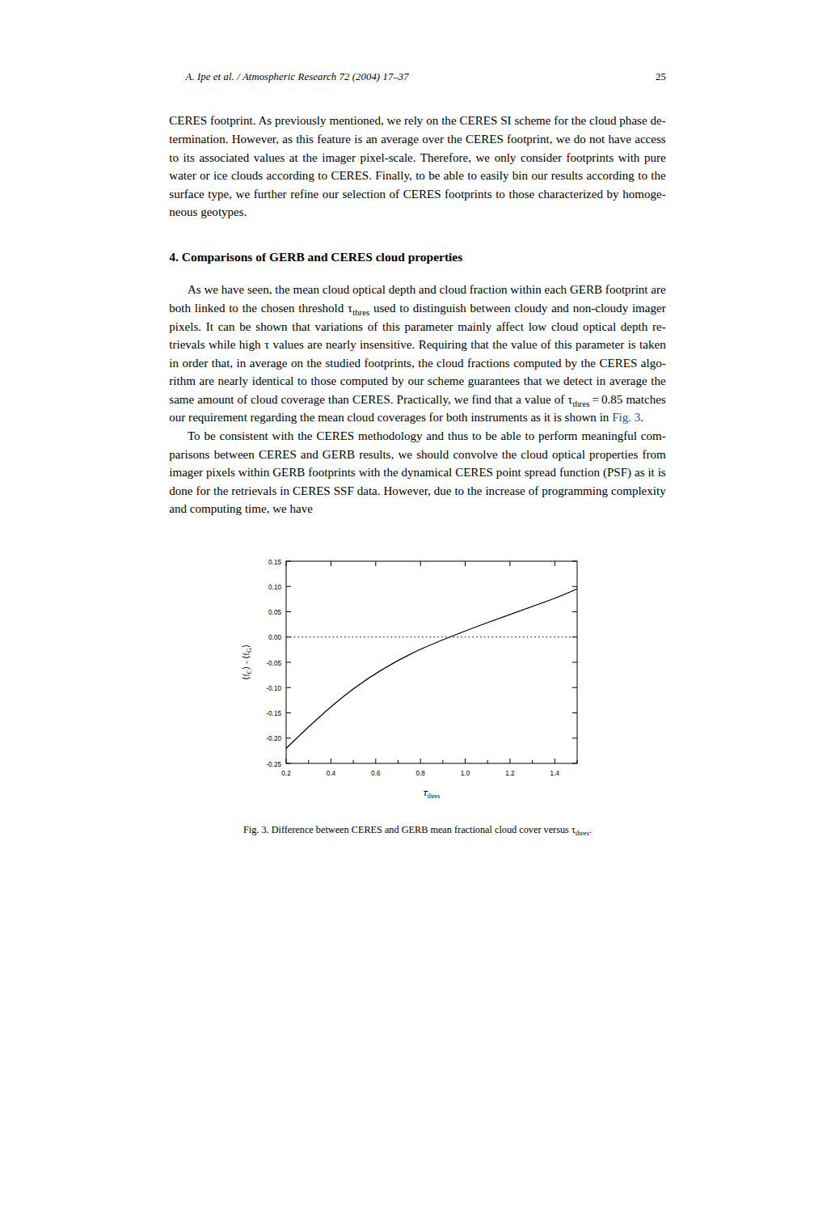A. Ipe et al. / Atmospheric Research 72 (2004) 17–37 25
CERES footprint. As previously mentioned, we rely on the CERES SI scheme for the cloud phase determination. However, as this feature is an average over the CERES footprint, we do not have access to its associated values at the imager pixel-scale. Therefore, we only consider footprints with pure water or ice clouds according to CERES. Finally, to be able to easily bin our results according to the surface type, we further refine our selection of CERES footprints to those characterized by homogeneous geotypes.
4. Comparisons of GERB and CERES cloud properties
As we have seen, the mean cloud optical depth and cloud fraction within each GERB footprint are both linked to the chosen threshold τthres used to distinguish between cloudy and non-cloudy imager pixels. It can be shown that variations of this parameter mainly affect low cloud optical depth retrievals while high τ values are nearly insensitive. Requiring that the value of this parameter is taken in order that, in average on the studied footprints, the cloud fractions computed by the CERES algorithm are nearly identical to those computed by our scheme guarantees that we detect in average the same amount of cloud coverage than CERES. Practically, we find that a value of τthres = 0.85 matches our requirement regarding the mean cloud coverages for both instruments as it is shown in Fig. 3.
To be consistent with the CERES methodology and thus to be able to perform meaningful comparisons between CERES and GERB results, we should convolve the cloud optical properties from imager pixels within GERB footprints with the dynamical CERES point spread function (PSF) as it is done for the retrievals in CERES SSF data. However, due to the increase of programming complexity and computing time, we have
0.15 0.10 0.05 0.00 -0.05 -0.10 -0.15 -0.20 -0.25 0.2 0.4 0.6 0.8 1.0 1.2 1.4 𝜏thres ⟨fC⟩ - ⟨fG⟩
Fig. 3. Difference between CERES and GERB mean fractional cloud cover versus τthres.